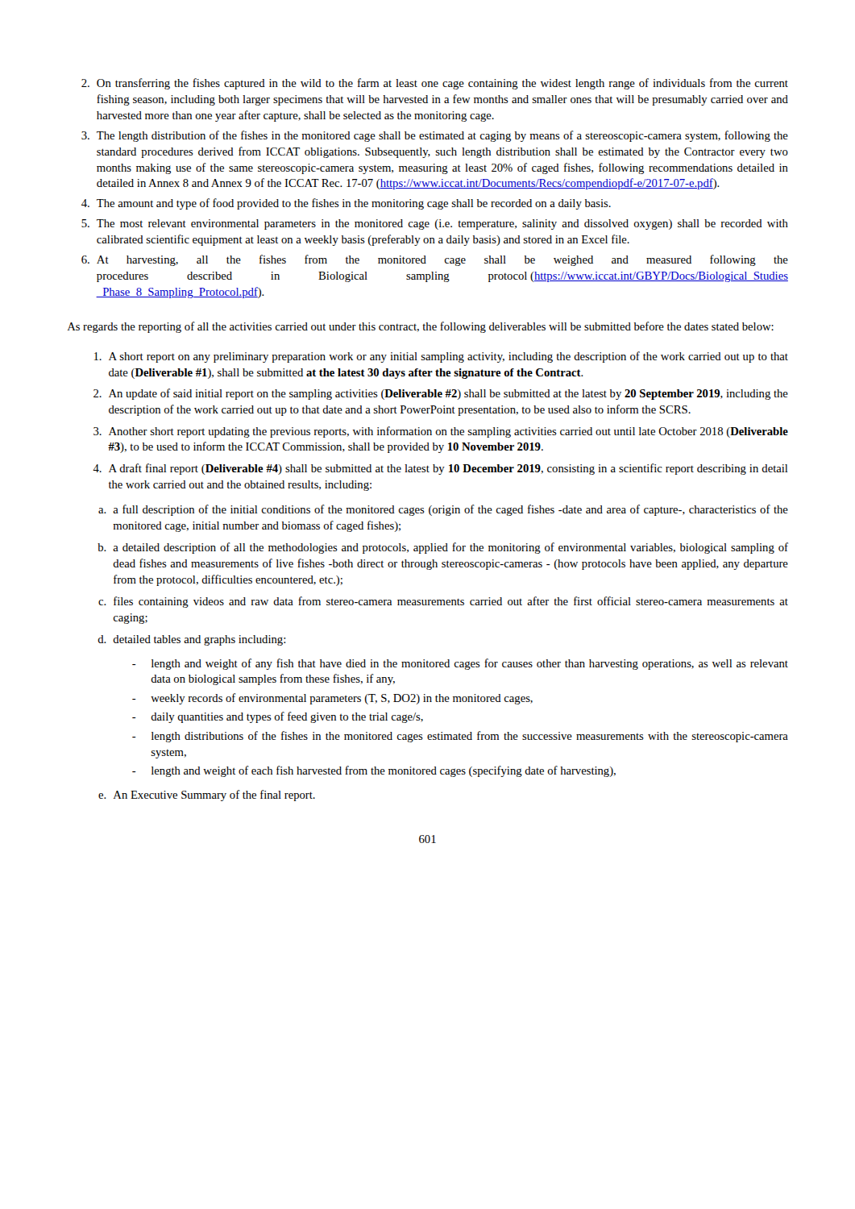On transferring the fishes captured in the wild to the farm at least one cage containing the widest length range of individuals from the current fishing season, including both larger specimens that will be harvested in a few months and smaller ones that will be presumably carried over and harvested more than one year after capture, shall be selected as the monitoring cage.
The length distribution of the fishes in the monitored cage shall be estimated at caging by means of a stereoscopic-camera system, following the standard procedures derived from ICCAT obligations. Subsequently, such length distribution shall be estimated by the Contractor every two months making use of the same stereoscopic-camera system, measuring at least 20% of caged fishes, following recommendations detailed in detailed in Annex 8 and Annex 9 of the ICCAT Rec. 17-07 (https://www.iccat.int/Documents/Recs/compendiopdf-e/2017-07-e.pdf).
The amount and type of food provided to the fishes in the monitoring cage shall be recorded on a daily basis.
The most relevant environmental parameters in the monitored cage (i.e. temperature, salinity and dissolved oxygen) shall be recorded with calibrated scientific equipment at least on a weekly basis (preferably on a daily basis) and stored in an Excel file.
At harvesting, all the fishes from the monitored cage shall be weighed and measured following the procedures described in Biological sampling protocol (https://www.iccat.int/GBYP/Docs/Biological_Studies_Phase_8_Sampling_Protocol.pdf).
As regards the reporting of all the activities carried out under this contract, the following deliverables will be submitted before the dates stated below:
A short report on any preliminary preparation work or any initial sampling activity, including the description of the work carried out up to that date (Deliverable #1), shall be submitted at the latest 30 days after the signature of the Contract.
An update of said initial report on the sampling activities (Deliverable #2) shall be submitted at the latest by 20 September 2019, including the description of the work carried out up to that date and a short PowerPoint presentation, to be used also to inform the SCRS.
Another short report updating the previous reports, with information on the sampling activities carried out until late October 2018 (Deliverable #3), to be used to inform the ICCAT Commission, shall be provided by 10 November 2019.
A draft final report (Deliverable #4) shall be submitted at the latest by 10 December 2019, consisting in a scientific report describing in detail the work carried out and the obtained results, including:
a full description of the initial conditions of the monitored cages (origin of the caged fishes -date and area of capture-, characteristics of the monitored cage, initial number and biomass of caged fishes);
a detailed description of all the methodologies and protocols, applied for the monitoring of environmental variables, biological sampling of dead fishes and measurements of live fishes -both direct or through stereoscopic-cameras - (how protocols have been applied, any departure from the protocol, difficulties encountered, etc.);
files containing videos and raw data from stereo-camera measurements carried out after the first official stereo-camera measurements at caging;
detailed tables and graphs including:
length and weight of any fish that have died in the monitored cages for causes other than harvesting operations, as well as relevant data on biological samples from these fishes, if any,
weekly records of environmental parameters (T, S, DO2) in the monitored cages,
daily quantities and types of feed given to the trial cage/s,
length distributions of the fishes in the monitored cages estimated from the successive measurements with the stereoscopic-camera system,
length and weight of each fish harvested from the monitored cages (specifying date of harvesting),
An Executive Summary of the final report.
601